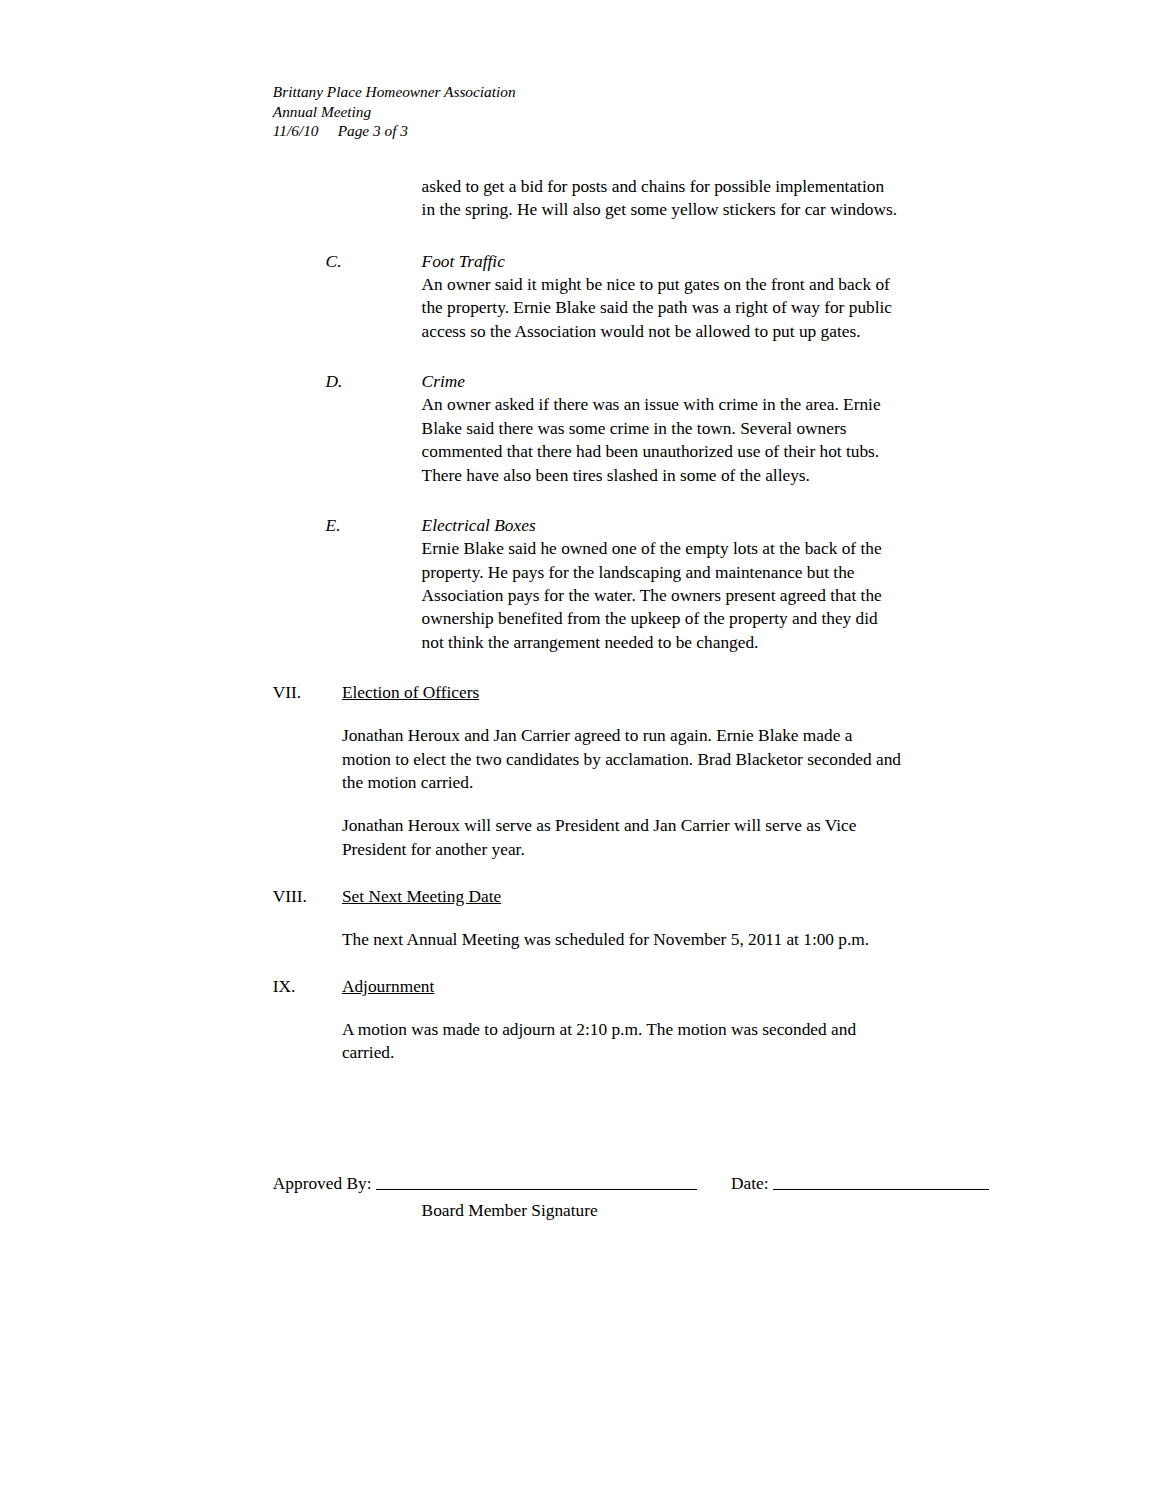Brittany Place Homeowner Association
Annual Meeting
11/6/10 Page 3 of 3
asked to get a bid for posts and chains for possible implementation in the spring. He will also get some yellow stickers for car windows.
C. Foot Traffic An owner said it might be nice to put gates on the front and back of the property. Ernie Blake said the path was a right of way for public access so the Association would not be allowed to put up gates.
D. Crime An owner asked if there was an issue with crime in the area. Ernie Blake said there was some crime in the town. Several owners commented that there had been unauthorized use of their hot tubs. There have also been tires slashed in some of the alleys.
E. Electrical Boxes Ernie Blake said he owned one of the empty lots at the back of the property. He pays for the landscaping and maintenance but the Association pays for the water. The owners present agreed that the ownership benefited from the upkeep of the property and they did not think the arrangement needed to be changed.
VII.
Election of Officers
Jonathan Heroux and Jan Carrier agreed to run again. Ernie Blake made a motion to elect the two candidates by acclamation. Brad Blacketor seconded and the motion carried.
Jonathan Heroux will serve as President and Jan Carrier will serve as Vice President for another year.
VIII.
Set Next Meeting Date
The next Annual Meeting was scheduled for November 5, 2011 at 1:00 p.m.
IX.
Adjournment
A motion was made to adjourn at 2:10 p.m. The motion was seconded and carried.
Approved By:
Date:
Board Member Signature